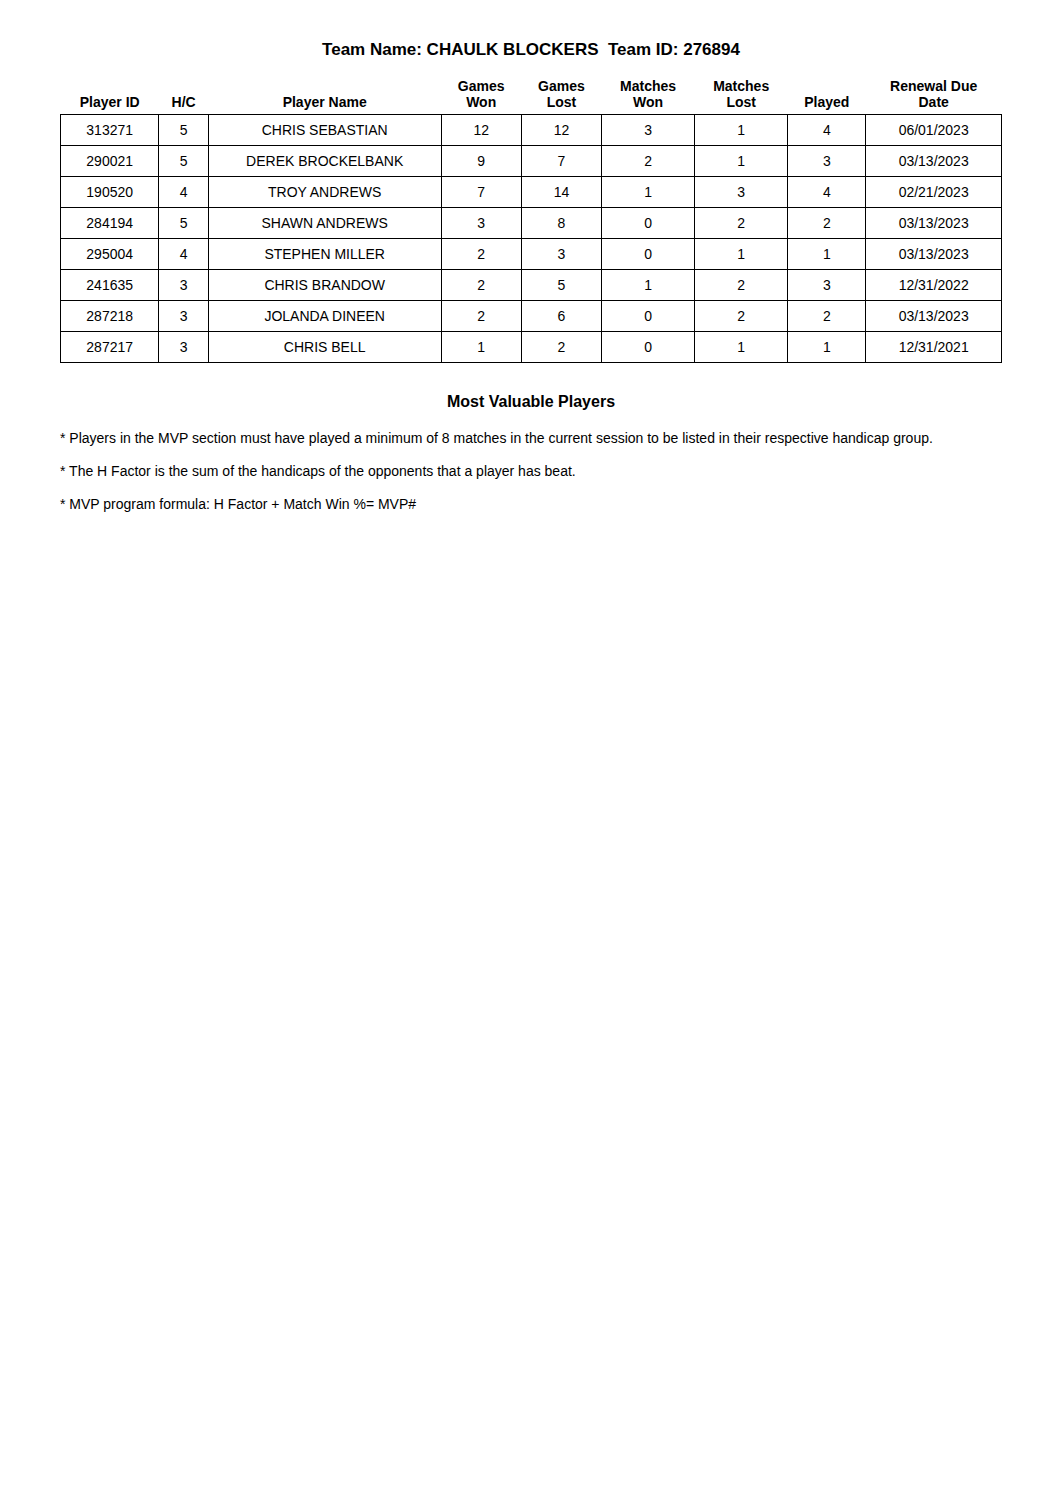Team Name: CHAULK BLOCKERS Team ID: 276894
| Player ID | H/C | Player Name | Games Won | Games Lost | Matches Won | Matches Lost | Played | Renewal Due Date |
| --- | --- | --- | --- | --- | --- | --- | --- | --- |
| 313271 | 5 | CHRIS SEBASTIAN | 12 | 12 | 3 | 1 | 4 | 06/01/2023 |
| 290021 | 5 | DEREK BROCKELBANK | 9 | 7 | 2 | 1 | 3 | 03/13/2023 |
| 190520 | 4 | TROY ANDREWS | 7 | 14 | 1 | 3 | 4 | 02/21/2023 |
| 284194 | 5 | SHAWN ANDREWS | 3 | 8 | 0 | 2 | 2 | 03/13/2023 |
| 295004 | 4 | STEPHEN MILLER | 2 | 3 | 0 | 1 | 1 | 03/13/2023 |
| 241635 | 3 | CHRIS BRANDOW | 2 | 5 | 1 | 2 | 3 | 12/31/2022 |
| 287218 | 3 | JOLANDA DINEEN | 2 | 6 | 0 | 2 | 2 | 03/13/2023 |
| 287217 | 3 | CHRIS BELL | 1 | 2 | 0 | 1 | 1 | 12/31/2021 |
Most Valuable Players
* Players in the MVP section must have played a minimum of 8 matches in the current session to be listed in their respective handicap group.
* The H Factor is the sum of the handicaps of the opponents that a player has beat.
* MVP program formula: H Factor + Match Win %= MVP#